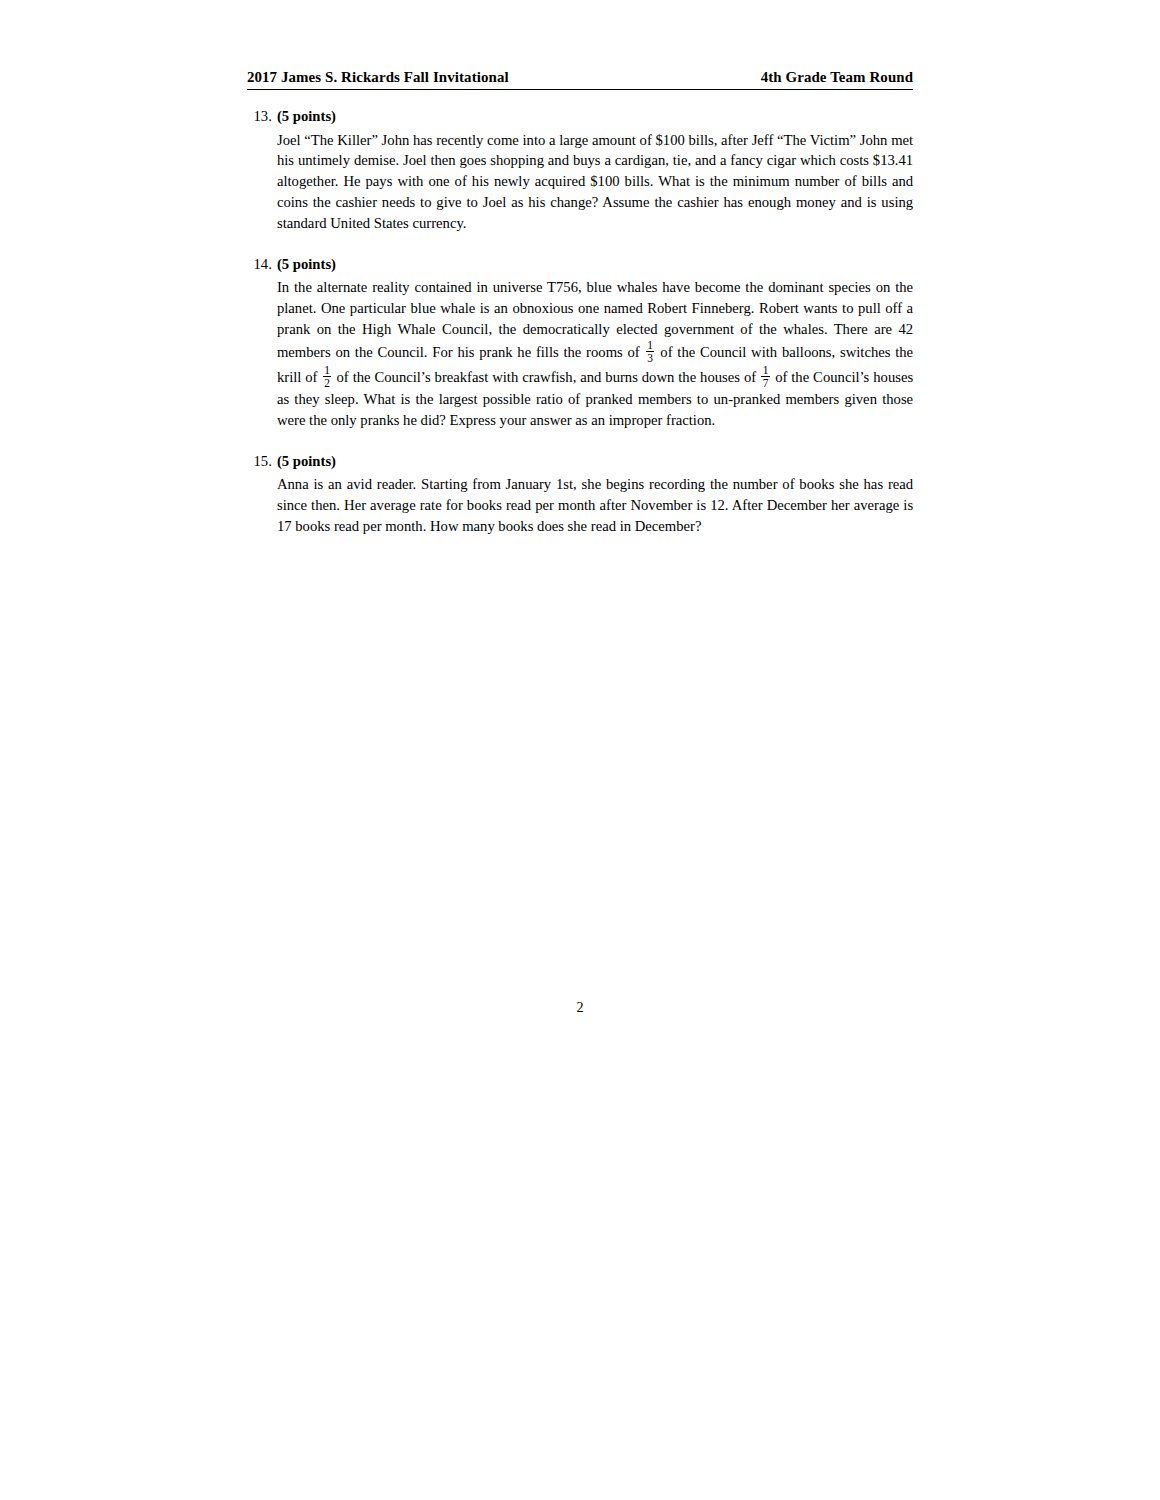2017 James S. Rickards Fall Invitational
4th Grade Team Round
(5 points) Joel “The Killer” John has recently come into a large amount of $100 bills, after Jeff “The Victim” John met his untimely demise. Joel then goes shopping and buys a cardigan, tie, and a fancy cigar which costs $13.41 altogether. He pays with one of his newly acquired $100 bills. What is the minimum number of bills and coins the cashier needs to give to Joel as his change? Assume the cashier has enough money and is using standard United States currency.
(5 points) In the alternate reality contained in universe T756, blue whales have become the dominant species on the planet. One particular blue whale is an obnoxious one named Robert Finneberg. Robert wants to pull off a prank on the High Whale Council, the democratically elected government of the whales. There are 42 members on the Council. For his prank he fills the rooms of 13 of the Council with balloons, switches the krill of 12 of the Council’s breakfast with crawfish, and burns down the houses of 17 of the Council’s houses as they sleep. What is the largest possible ratio of pranked members to un-pranked members given those were the only pranks he did? Express your answer as an improper fraction.
(5 points) Anna is an avid reader. Starting from January 1st, she begins recording the number of books she has read since then. Her average rate for books read per month after November is 12. After December her average is 17 books read per month. How many books does she read in December?
2